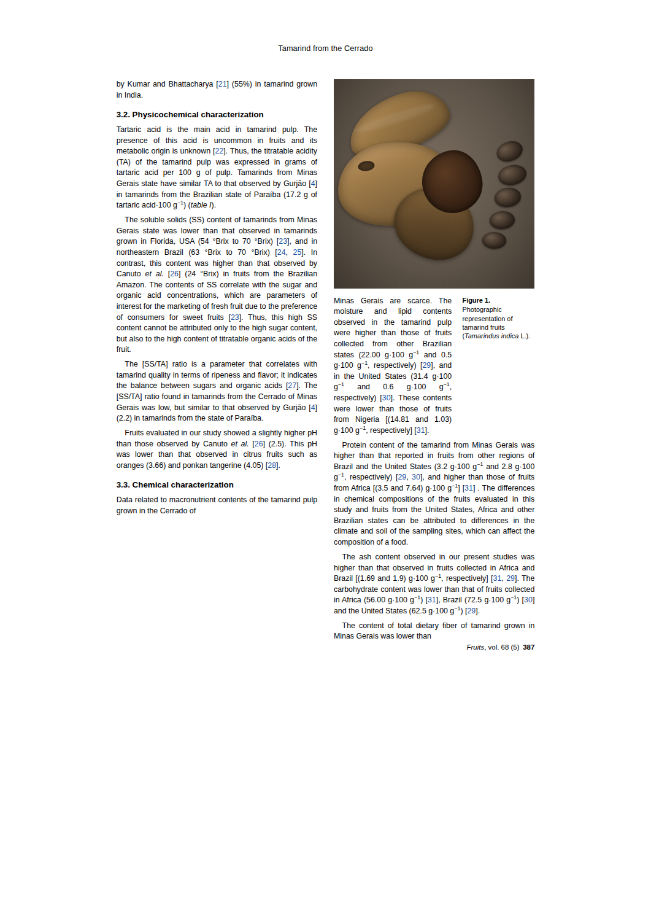Tamarind from the Cerrado
by Kumar and Bhattacharya [21] (55%) in tamarind grown in India.
3.2. Physicochemical characterization
Tartaric acid is the main acid in tamarind pulp. The presence of this acid is uncommon in fruits and its metabolic origin is unknown [22]. Thus, the titratable acidity (TA) of the tamarind pulp was expressed in grams of tartaric acid per 100 g of pulp. Tamarinds from Minas Gerais state have similar TA to that observed by Gurjão [4] in tamarinds from the Brazilian state of Paraíba (17.2 g of tartaric acid·100 g−1) (table I).
The soluble solids (SS) content of tamarinds from Minas Gerais state was lower than that observed in tamarinds grown in Florida, USA (54 °Brix to 70 °Brix) [23], and in northeastern Brazil (63 °Brix to 70 °Brix) [24, 25]. In contrast, this content was higher than that observed by Canuto et al. [26] (24 °Brix) in fruits from the Brazilian Amazon. The contents of SS correlate with the sugar and organic acid concentrations, which are parameters of interest for the marketing of fresh fruit due to the preference of consumers for sweet fruits [23]. Thus, this high SS content cannot be attributed only to the high sugar content, but also to the high content of titratable organic acids of the fruit.
The [SS/TA] ratio is a parameter that correlates with tamarind quality in terms of ripeness and flavor; it indicates the balance between sugars and organic acids [27]. The [SS/TA] ratio found in tamarinds from the Cerrado of Minas Gerais was low, but similar to that observed by Gurjão [4] (2.2) in tamarinds from the state of Paraíba.
Fruits evaluated in our study showed a slightly higher pH than those observed by Canuto et al. [26] (2.5). This pH was lower than that observed in citrus fruits such as oranges (3.66) and ponkan tangerine (4.05) [28].
3.3. Chemical characterization
Data related to macronutrient contents of the tamarind pulp grown in the Cerrado of
Minas Gerais are scarce. The moisture and lipid contents observed in the tamarind pulp were higher than those of fruits collected from other Brazilian states (22.00 g·100 g−1 and 0.5 g·100 g−1, respectively) [29], and in the United States (31.4 g·100 g−1 and 0.6 g·100 g−1, respectively) [30]. These contents were lower than those of fruits from Nigeria [(14.81 and 1.03) g·100 g−1, respectively] [31].
Figure 1. Photographic representation of tamarind fruits (Tamarindus indica L.).
Protein content of the tamarind from Minas Gerais was higher than that reported in fruits from other regions of Brazil and the United States (3.2 g·100 g−1 and 2.8 g·100 g−1, respectively) [29, 30], and higher than those of fruits from Africa [(3.5 and 7.64) g·100 g−1] [31] . The differences in chemical compositions of the fruits evaluated in this study and fruits from the United States, Africa and other Brazilian states can be attributed to differences in the climate and soil of the sampling sites, which can affect the composition of a food.
The ash content observed in our present studies was higher than that observed in fruits collected in Africa and Brazil [(1.69 and 1.9) g·100 g−1, respectively] [31, 29]. The carbohydrate content was lower than that of fruits collected in Africa (56.00 g·100 g−1) [31], Brazil (72.5 g·100 g−1) [30] and the United States (62.5 g·100 g−1) [29].
The content of total dietary fiber of tamarind grown in Minas Gerais was lower than
Fruits, vol. 68 (5)387